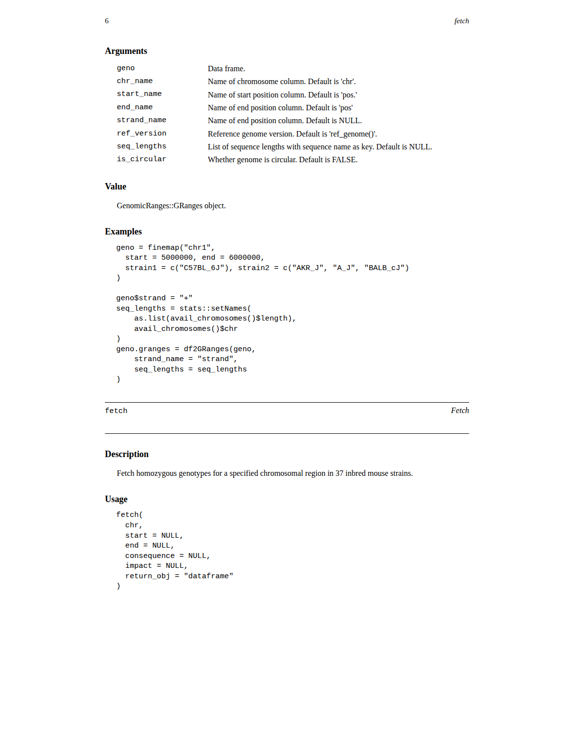6 fetch
Arguments
geno
Data frame.
chr_name
Name of chromosome column. Default is 'chr'.
start_name
Name of start position column. Default is 'pos.'
end_name
Name of end position column. Default is 'pos'
strand_name
Name of end position column. Default is NULL.
ref_version
Reference genome version. Default is 'ref_genome()'.
seq_lengths
List of sequence lengths with sequence name as key. Default is NULL.
is_circular
Whether genome is circular. Default is FALSE.
Value
GenomicRanges::GRanges object.
Examples
geno = finemap("chr1",
  start = 5000000, end = 6000000,
  strain1 = c("C57BL_6J"), strain2 = c("AKR_J", "A_J", "BALB_cJ")
)

geno$strand = "+"
seq_lengths = stats::setNames(
    as.list(avail_chromosomes()$length),
    avail_chromosomes()$chr
)
geno.granges = df2GRanges(geno,
    strand_name = "strand",
    seq_lengths = seq_lengths
)
fetch Fetch
Description
Fetch homozygous genotypes for a specified chromosomal region in 37 inbred mouse strains.
Usage
fetch(
  chr,
  start = NULL,
  end = NULL,
  consequence = NULL,
  impact = NULL,
  return_obj = "dataframe"
)